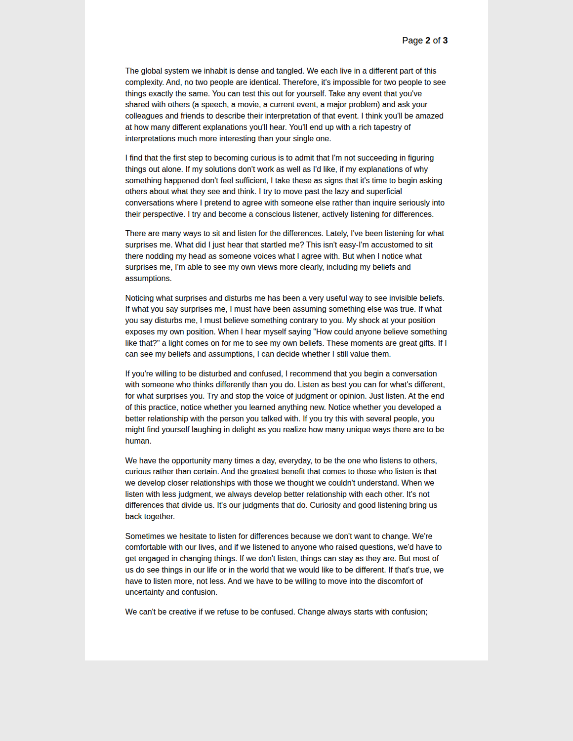Page 2 of 3
The global system we inhabit is dense and tangled. We each live in a different part of this complexity. And, no two people are identical. Therefore, it's impossible for two people to see things exactly the same. You can test this out for yourself. Take any event that you've shared with others (a speech, a movie, a current event, a major problem) and ask your colleagues and friends to describe their interpretation of that event. I think you'll be amazed at how many different explanations you'll hear. You'll end up with a rich tapestry of interpretations much more interesting than your single one.
I find that the first step to becoming curious is to admit that I'm not succeeding in figuring things out alone. If my solutions don't work as well as I'd like, if my explanations of why something happened don't feel sufficient, I take these as signs that it's time to begin asking others about what they see and think. I try to move past the lazy and superficial conversations where I pretend to agree with someone else rather than inquire seriously into their perspective. I try and become a conscious listener, actively listening for differences.
There are many ways to sit and listen for the differences. Lately, I've been listening for what surprises me. What did I just hear that startled me? This isn't easy-I'm accustomed to sit there nodding my head as someone voices what I agree with. But when I notice what surprises me, I'm able to see my own views more clearly, including my beliefs and assumptions.
Noticing what surprises and disturbs me has been a very useful way to see invisible beliefs. If what you say surprises me, I must have been assuming something else was true. If what you say disturbs me, I must believe something contrary to you. My shock at your position exposes my own position. When I hear myself saying "How could anyone believe something like that?" a light comes on for me to see my own beliefs. These moments are great gifts. If I can see my beliefs and assumptions, I can decide whether I still value them.
If you're willing to be disturbed and confused, I recommend that you begin a conversation with someone who thinks differently than you do. Listen as best you can for what's different, for what surprises you. Try and stop the voice of judgment or opinion. Just listen. At the end of this practice, notice whether you learned anything new. Notice whether you developed a better relationship with the person you talked with. If you try this with several people, you might find yourself laughing in delight as you realize how many unique ways there are to be human.
We have the opportunity many times a day, everyday, to be the one who listens to others, curious rather than certain. And the greatest benefit that comes to those who listen is that we develop closer relationships with those we thought we couldn't understand. When we listen with less judgment, we always develop better relationship with each other. It's not differences that divide us. It's our judgments that do. Curiosity and good listening bring us back together.
Sometimes we hesitate to listen for differences because we don't want to change. We're comfortable with our lives, and if we listened to anyone who raised questions, we'd have to get engaged in changing things. If we don't listen, things can stay as they are. But most of us do see things in our life or in the world that we would like to be different. If that's true, we have to listen more, not less. And we have to be willing to move into the discomfort of uncertainty and confusion.
We can't be creative if we refuse to be confused. Change always starts with confusion;